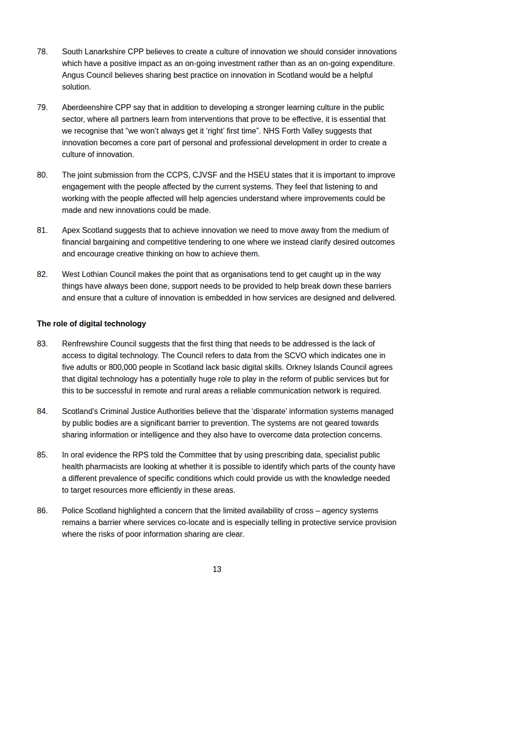78.
South Lanarkshire CPP believes to create a culture of innovation we should consider innovations which have a positive impact as an on-going investment rather than as an on-going expenditure. Angus Council believes sharing best practice on innovation in Scotland would be a helpful solution.
79.
Aberdeenshire CPP say that in addition to developing a stronger learning culture in the public sector, where all partners learn from interventions that prove to be effective, it is essential that we recognise that “we won’t always get it ‘right’ first time”. NHS Forth Valley suggests that innovation becomes a core part of personal and professional development in order to create a culture of innovation.
80.
The joint submission from the CCPS, CJVSF and the HSEU states that it is important to improve engagement with the people affected by the current systems. They feel that listening to and working with the people affected will help agencies understand where improvements could be made and new innovations could be made.
81.
Apex Scotland suggests that to achieve innovation we need to move away from the medium of financial bargaining and competitive tendering to one where we instead clarify desired outcomes and encourage creative thinking on how to achieve them.
82.
West Lothian Council makes the point that as organisations tend to get caught up in the way things have always been done, support needs to be provided to help break down these barriers and ensure that a culture of innovation is embedded in how services are designed and delivered.
The role of digital technology
83.
Renfrewshire Council suggests that the first thing that needs to be addressed is the lack of access to digital technology. The Council refers to data from the SCVO which indicates one in five adults or 800,000 people in Scotland lack basic digital skills. Orkney Islands Council agrees that digital technology has a potentially huge role to play in the reform of public services but for this to be successful in remote and rural areas a reliable communication network is required.
84.
Scotland’s Criminal Justice Authorities believe that the ‘disparate’ information systems managed by public bodies are a significant barrier to prevention. The systems are not geared towards sharing information or intelligence and they also have to overcome data protection concerns.
85.
In oral evidence the RPS told the Committee that by using prescribing data, specialist public health pharmacists are looking at whether it is possible to identify which parts of the county have a different prevalence of specific conditions which could provide us with the knowledge needed to target resources more efficiently in these areas.
86.
Police Scotland highlighted a concern that the limited availability of cross – agency systems remains a barrier where services co-locate and is especially telling in protective service provision where the risks of poor information sharing are clear.
13